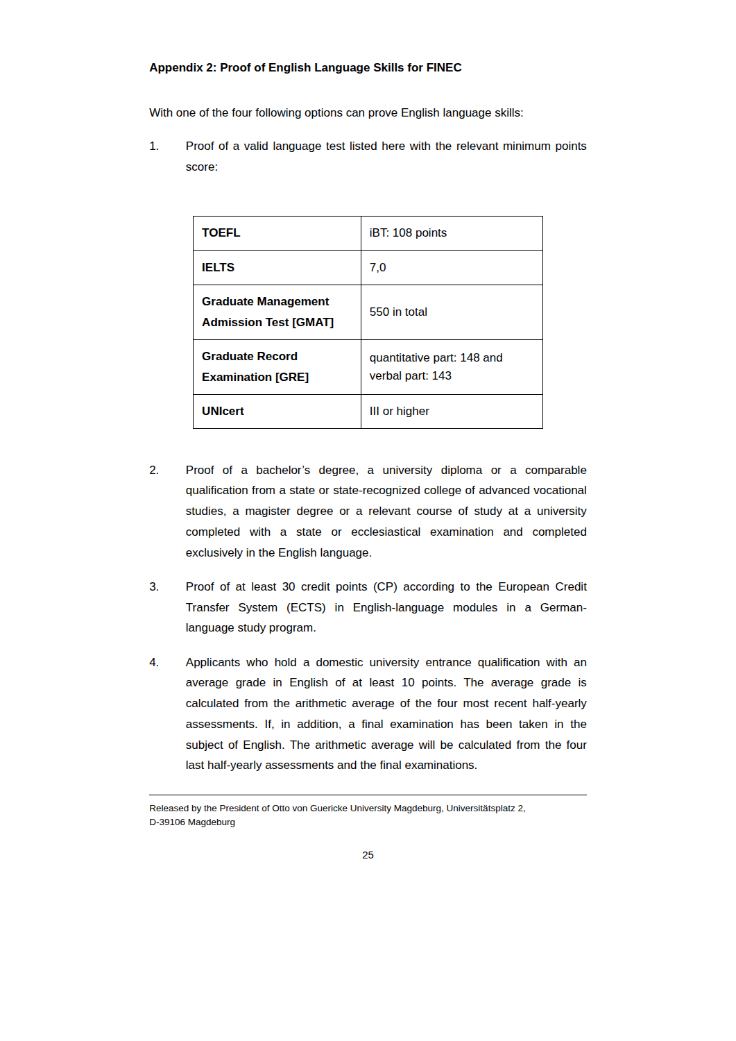Appendix 2: Proof of English Language Skills for FINEC
With one of the four following options can prove English language skills:
1. Proof of a valid language test listed here with the relevant minimum points score:
| TOEFL | iBT: 108 points |
| IELTS | 7,0 |
| Graduate Management Admission Test [GMAT] | 550 in total |
| Graduate Record Examination [GRE] | quantitative part: 148 and verbal part: 143 |
| UNIcert | III or higher |
2. Proof of a bachelor’s degree, a university diploma or a comparable qualification from a state or state-recognized college of advanced vocational studies, a magister degree or a relevant course of study at a university completed with a state or ecclesiastical examination and completed exclusively in the English language.
3. Proof of at least 30 credit points (CP) according to the European Credit Transfer System (ECTS) in English-language modules in a German-language study program.
4. Applicants who hold a domestic university entrance qualification with an average grade in English of at least 10 points. The average grade is calculated from the arithmetic average of the four most recent half-yearly assessments. If, in addition, a final examination has been taken in the subject of English. The arithmetic average will be calculated from the four last half-yearly assessments and the final examinations.
Released by the President of Otto von Guericke University Magdeburg, Universitätsplatz 2,
D-39106 Magdeburg
25